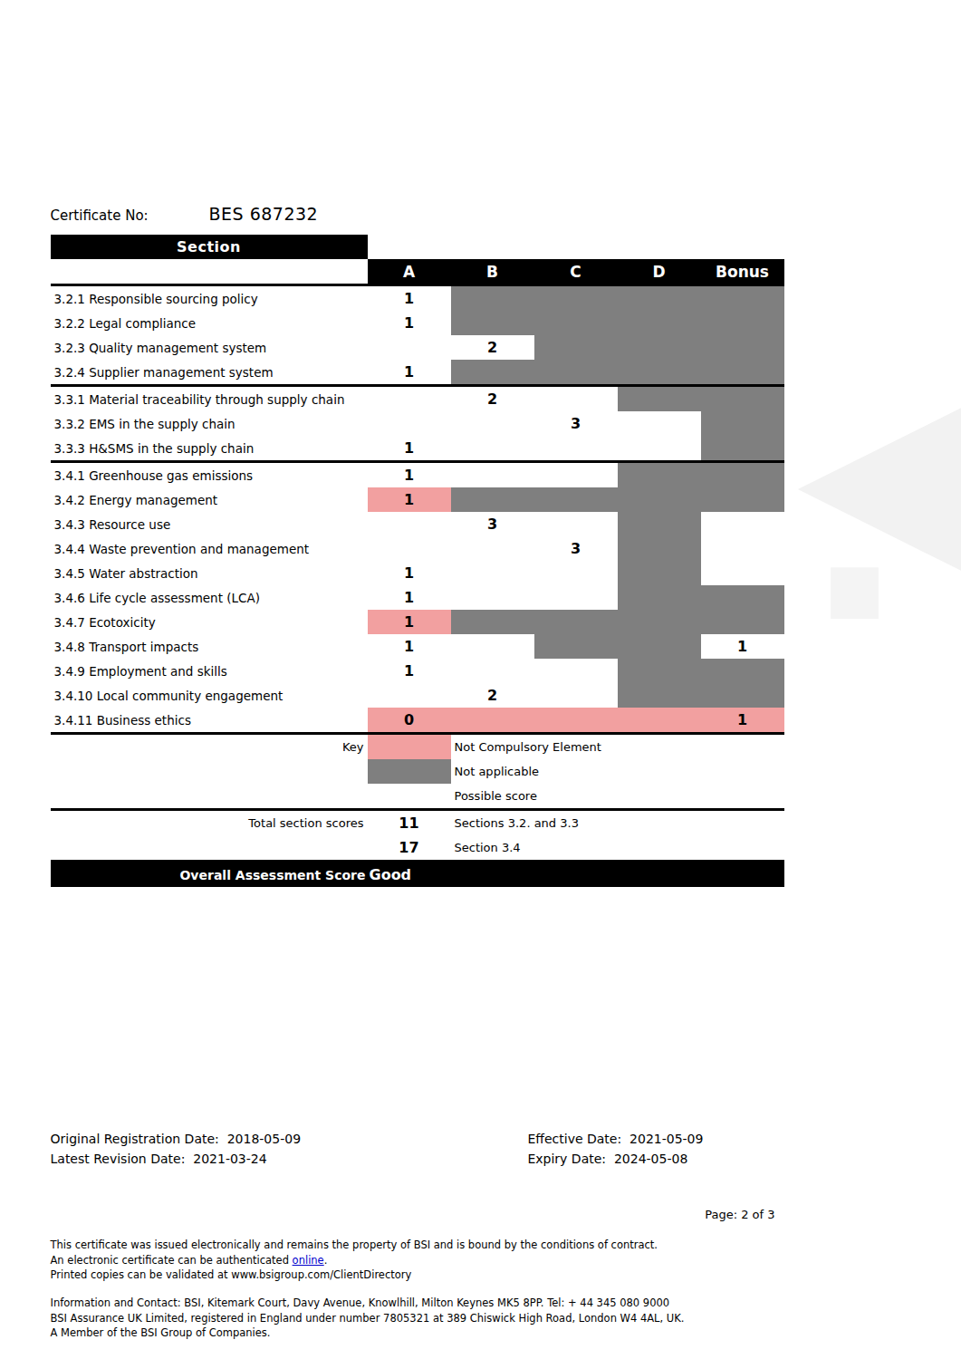bsi.
▲
Certificate No: BES 687232
| Section | | | | | |
| | A | B | C | D | Bonus |
| 3.2.1 Responsible sourcing policy | 1 | | | | |
| 3.2.2 Legal compliance | 1 | | | | |
| 3.2.3 Quality management system | | 2 | | | |
| 3.2.4 Supplier management system | 1 | | | | |
| 3.3.1 Material traceability through supply chain | | 2 | | | |
| 3.3.2 EMS in the supply chain | | | 3 | | |
| 3.3.3 H&SMS in the supply chain | 1 | | | | |
| 3.4.1 Greenhouse gas emissions | 1 | | | | |
| 3.4.2 Energy management | 1 | | | | |
| 3.4.3 Resource use | | 3 | | | |
| 3.4.4 Waste prevention and management | | | 3 | | |
| 3.4.5 Water abstraction | 1 | | | | |
| 3.4.6 Life cycle assessment (LCA) | 1 | | | | |
| 3.4.7 Ecotoxicity | 1 | | | | |
| 3.4.8 Transport impacts | 1 | | | | 1 |
| 3.4.9 Employment and skills | 1 | | | | |
| 3.4.10 Local community engagement | | 2 | | | |
| 3.4.11 Business ethics | 0 | | | | 1 |
| Key | | Not Compulsory Element |
| | | Not applicable |
| | | Possible score |
| Total section scores | 11 | Sections 3.2. and 3.3 |
| | 17 | Section 3.4 |
| Overall Assessment Score | Good | | | | |
Original Registration Date: 2018-05-09
Latest Revision Date: 2021-03-24
Effective Date: 2021-05-09
Expiry Date: 2024-05-08
Page: 2 of 3
This certificate was issued electronically and remains the property of BSI and is bound by the conditions of contract.
An electronic certificate can be authenticated online.
Printed copies can be validated at www.bsigroup.com/ClientDirectory
Information and Contact: BSI, Kitemark Court, Davy Avenue, Knowlhill, Milton Keynes MK5 8PP. Tel: + 44 345 080 9000
BSI Assurance UK Limited, registered in England under number 7805321 at 389 Chiswick High Road, London W4 4AL, UK.
A Member of the BSI Group of Companies.